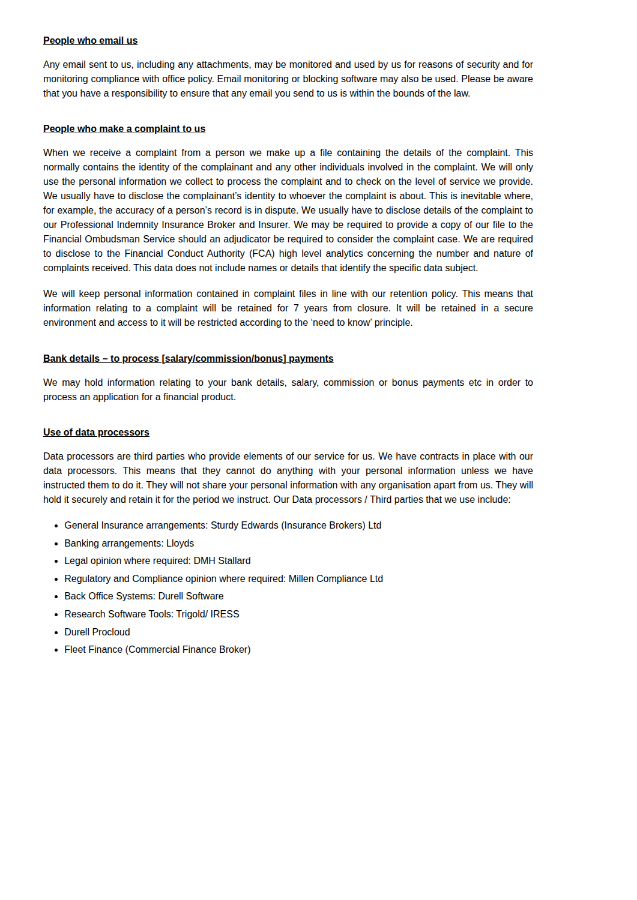People who email us
Any email sent to us, including any attachments, may be monitored and used by us for reasons of security and for monitoring compliance with office policy. Email monitoring or blocking software may also be used. Please be aware that you have a responsibility to ensure that any email you send to us is within the bounds of the law.
People who make a complaint to us
When we receive a complaint from a person we make up a file containing the details of the complaint. This normally contains the identity of the complainant and any other individuals involved in the complaint. We will only use the personal information we collect to process the complaint and to check on the level of service we provide. We usually have to disclose the complainant’s identity to whoever the complaint is about. This is inevitable where, for example, the accuracy of a person’s record is in dispute. We usually have to disclose details of the complaint to our Professional Indemnity Insurance Broker and Insurer. We may be required to provide a copy of our file to the Financial Ombudsman Service should an adjudicator be required to consider the complaint case. We are required to disclose to the Financial Conduct Authority (FCA) high level analytics concerning the number and nature of complaints received. This data does not include names or details that identify the specific data subject.
We will keep personal information contained in complaint files in line with our retention policy. This means that information relating to a complaint will be retained for 7 years from closure. It will be retained in a secure environment and access to it will be restricted according to the ‘need to know’ principle.
Bank details – to process [salary/commission/bonus] payments
We may hold information relating to your bank details, salary, commission or bonus payments etc in order to process an application for a financial product.
Use of data processors
Data processors are third parties who provide elements of our service for us. We have contracts in place with our data processors. This means that they cannot do anything with your personal information unless we have instructed them to do it. They will not share your personal information with any organisation apart from us. They will hold it securely and retain it for the period we instruct. Our Data processors / Third parties that we use include:
General Insurance arrangements: Sturdy Edwards (Insurance Brokers) Ltd
Banking arrangements: Lloyds
Legal opinion where required: DMH Stallard
Regulatory and Compliance opinion where required: Millen Compliance Ltd
Back Office Systems: Durell Software
Research Software Tools: Trigold/ IRESS
Durell Procloud
Fleet Finance (Commercial Finance Broker)